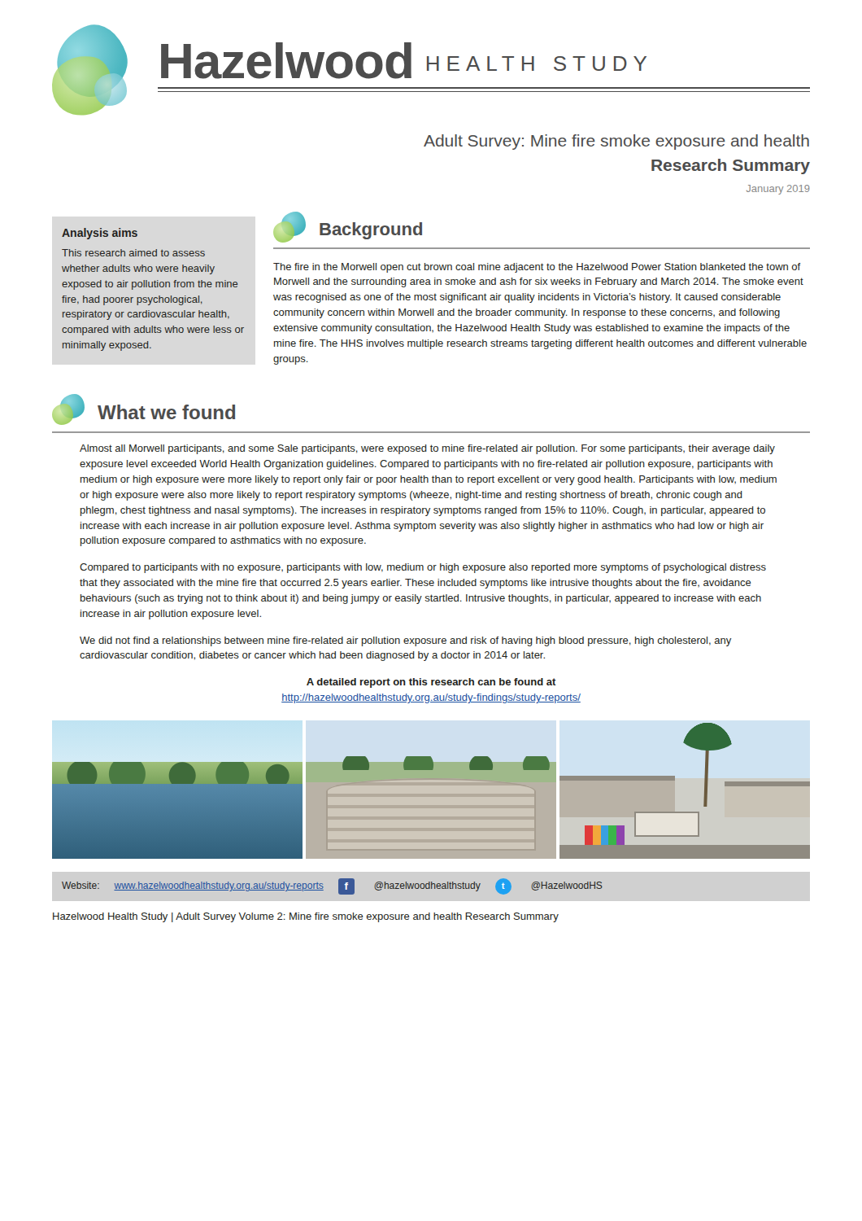Hazelwood HEALTH STUDY
Adult Survey: Mine fire smoke exposure and health
Research Summary
January 2019
Analysis aims
This research aimed to assess whether adults who were heavily exposed to air pollution from the mine fire, had poorer psychological, respiratory or cardiovascular health, compared with adults who were less or minimally exposed.
Background
The fire in the Morwell open cut brown coal mine adjacent to the Hazelwood Power Station blanketed the town of Morwell and the surrounding area in smoke and ash for six weeks in February and March 2014. The smoke event was recognised as one of the most significant air quality incidents in Victoria’s history. It caused considerable community concern within Morwell and the broader community. In response to these concerns, and following extensive community consultation, the Hazelwood Health Study was established to examine the impacts of the mine fire. The HHS involves multiple research streams targeting different health outcomes and different vulnerable groups.
What we found
Almost all Morwell participants, and some Sale participants, were exposed to mine fire-related air pollution. For some participants, their average daily exposure level exceeded World Health Organization guidelines. Compared to participants with no fire-related air pollution exposure, participants with medium or high exposure were more likely to report only fair or poor health than to report excellent or very good health. Participants with low, medium or high exposure were also more likely to report respiratory symptoms (wheeze, night-time and resting shortness of breath, chronic cough and phlegm, chest tightness and nasal symptoms). The increases in respiratory symptoms ranged from 15% to 110%. Cough, in particular, appeared to increase with each increase in air pollution exposure level. Asthma symptom severity was also slightly higher in asthmatics who had low or high air pollution exposure compared to asthmatics with no exposure.
Compared to participants with no exposure, participants with low, medium or high exposure also reported more symptoms of psychological distress that they associated with the mine fire that occurred 2.5 years earlier. These included symptoms like intrusive thoughts about the fire, avoidance behaviours (such as trying not to think about it) and being jumpy or easily startled. Intrusive thoughts, in particular, appeared to increase with each increase in air pollution exposure level.
We did not find a relationships between mine fire-related air pollution exposure and risk of having high blood pressure, high cholesterol, any cardiovascular condition, diabetes or cancer which had been diagnosed by a doctor in 2014 or later.
A detailed report on this research can be found at http://hazelwoodhealthstudy.org.au/study-findings/study-reports/
Website: www.hazelwoodhealthstudy.org.au/study-reports f @hazelwoodhealthstudy t @HazelwoodHS
Hazelwood Health Study | Adult Survey Volume 2: Mine fire smoke exposure and health Research Summary